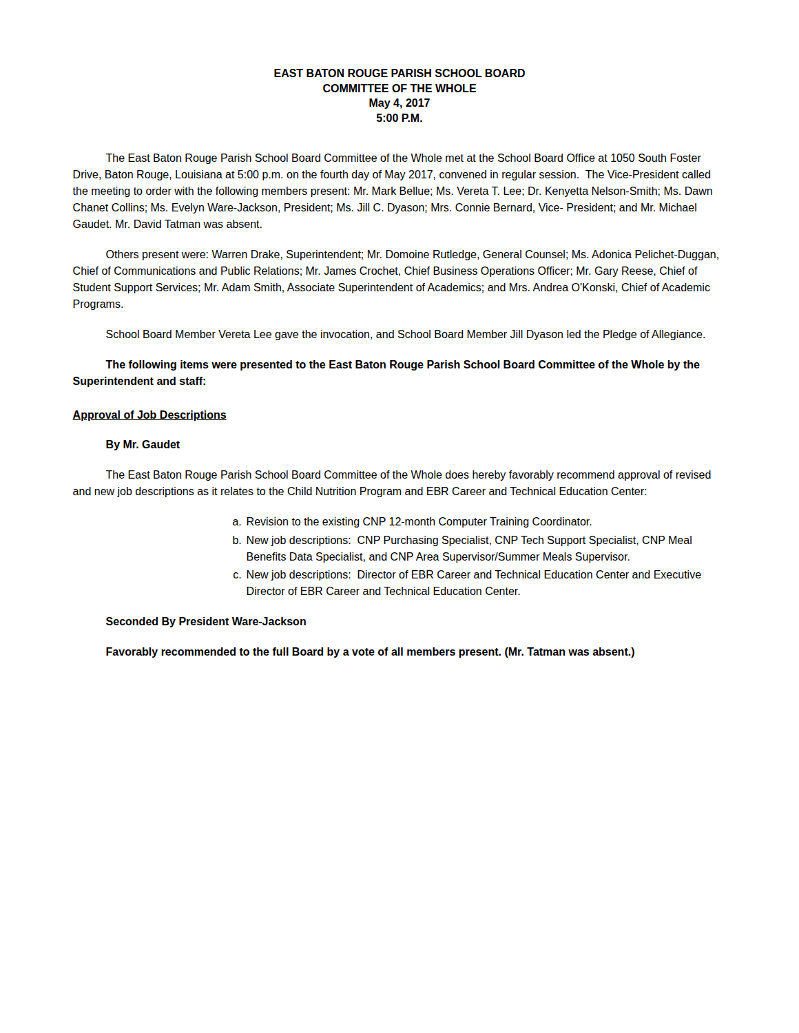EAST BATON ROUGE PARISH SCHOOL BOARD
COMMITTEE OF THE WHOLE
May 4, 2017
5:00 P.M.
The East Baton Rouge Parish School Board Committee of the Whole met at the School Board Office at 1050 South Foster Drive, Baton Rouge, Louisiana at 5:00 p.m. on the fourth day of May 2017, convened in regular session. The Vice-President called the meeting to order with the following members present: Mr. Mark Bellue; Ms. Vereta T. Lee; Dr. Kenyetta Nelson-Smith; Ms. Dawn Chanet Collins; Ms. Evelyn Ware-Jackson, President; Ms. Jill C. Dyason; Mrs. Connie Bernard, Vice- President; and Mr. Michael Gaudet. Mr. David Tatman was absent.
Others present were: Warren Drake, Superintendent; Mr. Domoine Rutledge, General Counsel; Ms. Adonica Pelichet-Duggan, Chief of Communications and Public Relations; Mr. James Crochet, Chief Business Operations Officer; Mr. Gary Reese, Chief of Student Support Services; Mr. Adam Smith, Associate Superintendent of Academics; and Mrs. Andrea O'Konski, Chief of Academic Programs.
School Board Member Vereta Lee gave the invocation, and School Board Member Jill Dyason led the Pledge of Allegiance.
The following items were presented to the East Baton Rouge Parish School Board Committee of the Whole by the Superintendent and staff:
Approval of Job Descriptions
By Mr. Gaudet
The East Baton Rouge Parish School Board Committee of the Whole does hereby favorably recommend approval of revised and new job descriptions as it relates to the Child Nutrition Program and EBR Career and Technical Education Center:
Revision to the existing CNP 12-month Computer Training Coordinator.
New job descriptions: CNP Purchasing Specialist, CNP Tech Support Specialist, CNP Meal Benefits Data Specialist, and CNP Area Supervisor/Summer Meals Supervisor.
New job descriptions: Director of EBR Career and Technical Education Center and Executive Director of EBR Career and Technical Education Center.
Seconded By President Ware-Jackson
Favorably recommended to the full Board by a vote of all members present. (Mr. Tatman was absent.)